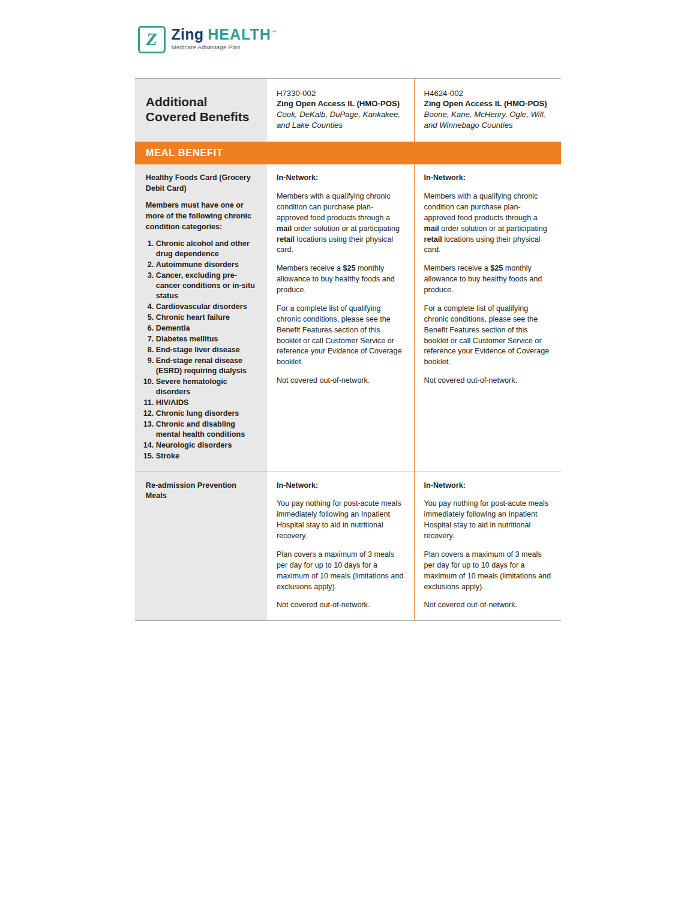Z
Zing HEALTH™
Medicare Advantage Plan
| Additional Covered Benefits | H7330-002 Zing Open Access IL (HMO-POS) Cook, DeKalb, DuPage, Kankakee, and Lake Counties | H4624-002 Zing Open Access IL (HMO-POS) Boone, Kane, McHenry, Ogle, Will, and Winnebago Counties |
| MEAL BENEFIT |
| Healthy Foods Card (Grocery Debit Card) Members must have one or more of the following chronic condition categories: Chronic alcohol and other drug dependence Autoimmune disorders Cancer, excluding pre-cancer conditions or in-situ status Cardiovascular disorders Chronic heart failure Dementia Diabetes mellitus End-stage liver disease End-stage renal disease (ESRD) requiring dialysis Severe hematologic disorders HIV/AIDS Chronic lung disorders Chronic and disabling mental health conditions Neurologic disorders Stroke | In-Network: Members with a qualifying chronic condition can purchase plan-approved food products through a mail order solution or at participating retail locations using their physical card. Members receive a $25 monthly allowance to buy healthy foods and produce. For a complete list of qualifying chronic conditions, please see the Benefit Features section of this booklet or call Customer Service or reference your Evidence of Coverage booklet. Not covered out-of-network. | In-Network: Members with a qualifying chronic condition can purchase plan-approved food products through a mail order solution or at participating retail locations using their physical card. Members receive a $25 monthly allowance to buy healthy foods and produce. For a complete list of qualifying chronic conditions, please see the Benefit Features section of this booklet or call Customer Service or reference your Evidence of Coverage booklet. Not covered out-of-network. |
| Re-admission Prevention Meals | In-Network: You pay nothing for post-acute meals immediately following an Inpatient Hospital stay to aid in nutritional recovery. Plan covers a maximum of 3 meals per day for up to 10 days for a maximum of 10 meals (limitations and exclusions apply). Not covered out-of-network. | In-Network: You pay nothing for post-acute meals immediately following an Inpatient Hospital stay to aid in nutritional recovery. Plan covers a maximum of 3 meals per day for up to 10 days for a maximum of 10 meals (limitations and exclusions apply). Not covered out-of-network. |